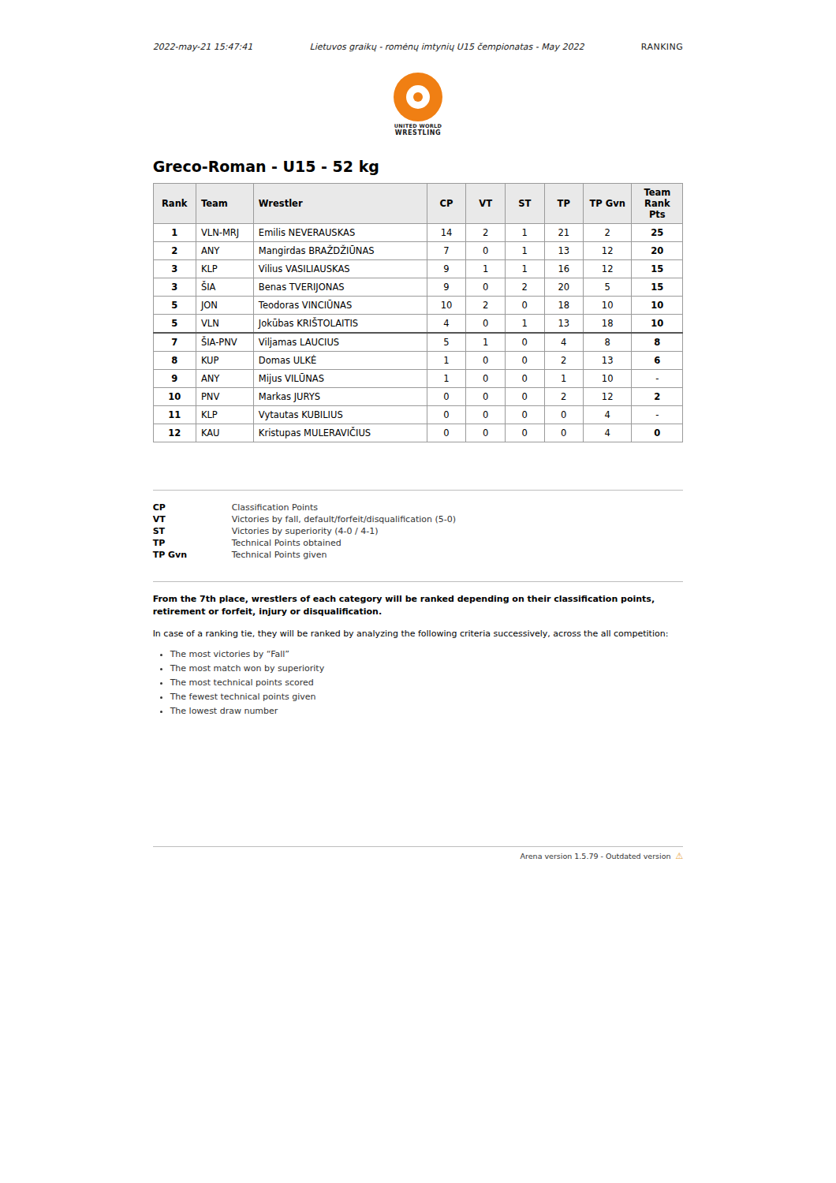2022-may-21 15:47:41
Lietuvos graikų - romėnų imtynių U15 čempionatas - May 2022
RANKING
UNITED WORLD
WRESTLING
Greco-Roman - U15 - 52 kg
| Rank | Team | Wrestler | CP | VT | ST | TP | TP Gvn | Team Rank Pts |
| --- | --- | --- | --- | --- | --- | --- | --- | --- |
| 1 | VLN-MRJ | Emilis NEVERAUSKAS | 14 | 2 | 1 | 21 | 2 | 25 |
| 2 | ANY | Mangirdas BRAŽDŽIŪNAS | 7 | 0 | 1 | 13 | 12 | 20 |
| 3 | KLP | Vilius VASILIAUSKAS | 9 | 1 | 1 | 16 | 12 | 15 |
| 3 | ŠIA | Benas TVERIJONAS | 9 | 0 | 2 | 20 | 5 | 15 |
| 5 | JON | Teodoras VINCIŪNAS | 10 | 2 | 0 | 18 | 10 | 10 |
| 5 | VLN | Jokūbas KRIŠTOLAITIS | 4 | 0 | 1 | 13 | 18 | 10 |
| 7 | ŠIA-PNV | Viljamas LAUCIUS | 5 | 1 | 0 | 4 | 8 | 8 |
| 8 | KUP | Domas ULKĖ | 1 | 0 | 0 | 2 | 13 | 6 |
| 9 | ANY | Mijus VILŪNAS | 1 | 0 | 0 | 1 | 10 | - |
| 10 | PNV | Markas JURYS | 0 | 0 | 0 | 2 | 12 | 2 |
| 11 | KLP | Vytautas KUBILIUS | 0 | 0 | 0 | 0 | 4 | - |
| 12 | KAU | Kristupas MULERAVIČIUS | 0 | 0 | 0 | 0 | 4 | 0 |
| CP | Classification Points |
| VT | Victories by fall, default/forfeit/disqualification (5-0) |
| ST | Victories by superiority (4-0 / 4-1) |
| TP | Technical Points obtained |
| TP Gvn | Technical Points given |
From the 7th place, wrestlers of each category will be ranked depending on their classification points, retirement or forfeit, injury or disqualification.
In case of a ranking tie, they will be ranked by analyzing the following criteria successively, across the all competition:
The most victories by “Fall”
The most match won by superiority
The most technical points scored
The fewest technical points given
The lowest draw number
Arena version 1.5.79 - Outdated version ⚠